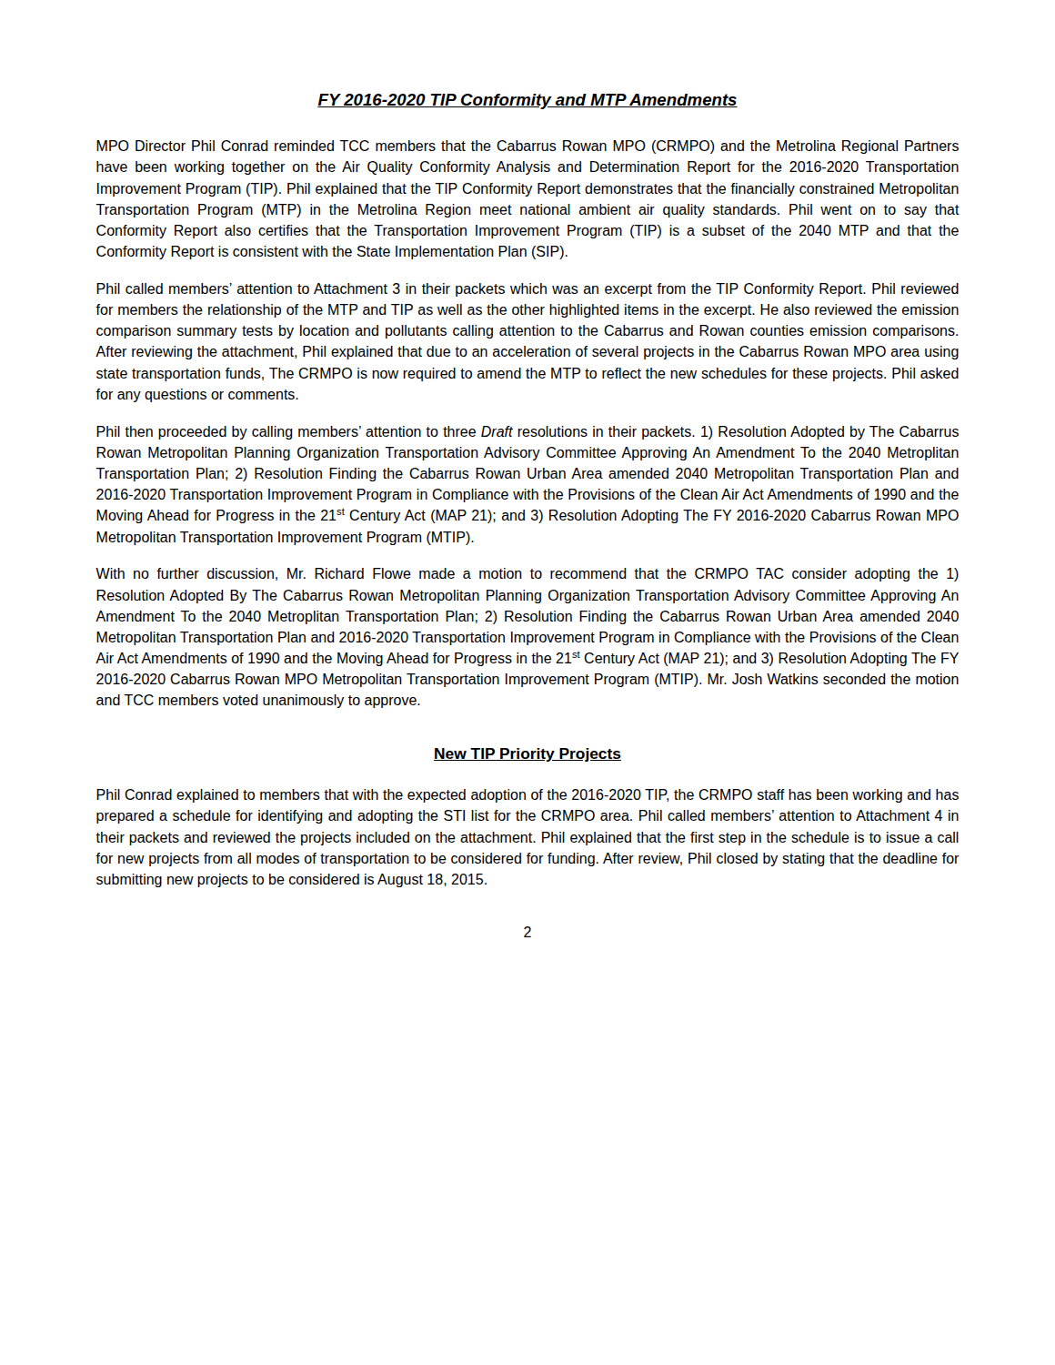FY 2016-2020 TIP Conformity and MTP Amendments
MPO Director Phil Conrad reminded TCC members that the Cabarrus Rowan MPO (CRMPO) and the Metrolina Regional Partners have been working together on the Air Quality Conformity Analysis and Determination Report for the 2016-2020 Transportation Improvement Program (TIP). Phil explained that the TIP Conformity Report demonstrates that the financially constrained Metropolitan Transportation Program (MTP) in the Metrolina Region meet national ambient air quality standards. Phil went on to say that Conformity Report also certifies that the Transportation Improvement Program (TIP) is a subset of the 2040 MTP and that the Conformity Report is consistent with the State Implementation Plan (SIP).
Phil called members’ attention to Attachment 3 in their packets which was an excerpt from the TIP Conformity Report. Phil reviewed for members the relationship of the MTP and TIP as well as the other highlighted items in the excerpt. He also reviewed the emission comparison summary tests by location and pollutants calling attention to the Cabarrus and Rowan counties emission comparisons. After reviewing the attachment, Phil explained that due to an acceleration of several projects in the Cabarrus Rowan MPO area using state transportation funds, The CRMPO is now required to amend the MTP to reflect the new schedules for these projects. Phil asked for any questions or comments.
Phil then proceeded by calling members’ attention to three Draft resolutions in their packets. 1) Resolution Adopted by The Cabarrus Rowan Metropolitan Planning Organization Transportation Advisory Committee Approving An Amendment To the 2040 Metroplitan Transportation Plan; 2) Resolution Finding the Cabarrus Rowan Urban Area amended 2040 Metropolitan Transportation Plan and 2016-2020 Transportation Improvement Program in Compliance with the Provisions of the Clean Air Act Amendments of 1990 and the Moving Ahead for Progress in the 21st Century Act (MAP 21); and 3) Resolution Adopting The FY 2016-2020 Cabarrus Rowan MPO Metropolitan Transportation Improvement Program (MTIP).
With no further discussion, Mr. Richard Flowe made a motion to recommend that the CRMPO TAC consider adopting the 1) Resolution Adopted By The Cabarrus Rowan Metropolitan Planning Organization Transportation Advisory Committee Approving An Amendment To the 2040 Metroplitan Transportation Plan; 2) Resolution Finding the Cabarrus Rowan Urban Area amended 2040 Metropolitan Transportation Plan and 2016-2020 Transportation Improvement Program in Compliance with the Provisions of the Clean Air Act Amendments of 1990 and the Moving Ahead for Progress in the 21st Century Act (MAP 21); and 3) Resolution Adopting The FY 2016-2020 Cabarrus Rowan MPO Metropolitan Transportation Improvement Program (MTIP). Mr. Josh Watkins seconded the motion and TCC members voted unanimously to approve.
New TIP Priority Projects
Phil Conrad explained to members that with the expected adoption of the 2016-2020 TIP, the CRMPO staff has been working and has prepared a schedule for identifying and adopting the STI list for the CRMPO area. Phil called members’ attention to Attachment 4 in their packets and reviewed the projects included on the attachment. Phil explained that the first step in the schedule is to issue a call for new projects from all modes of transportation to be considered for funding. After review, Phil closed by stating that the deadline for submitting new projects to be considered is August 18, 2015.
2